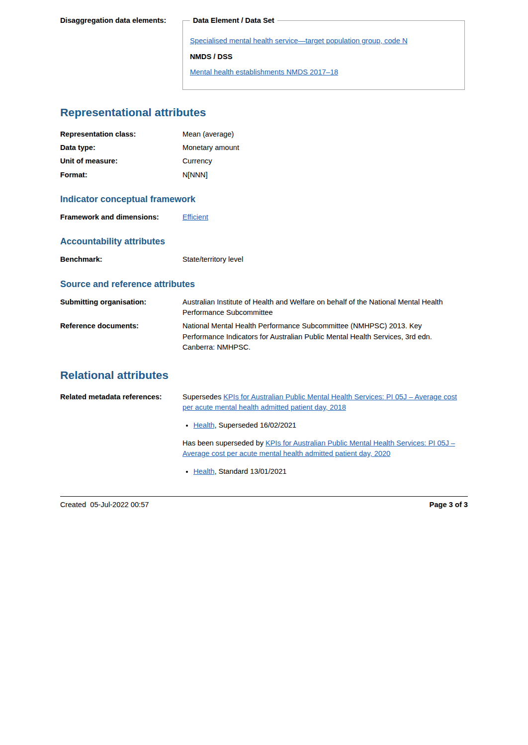| Disaggregation data elements: | Data Element / Data Set Specialised mental health service—target population group, code N NMDS / DSS Mental health establishments NMDS 2017–18 |
Representational attributes
| Representation class: | Mean (average) |
| Data type: | Monetary amount |
| Unit of measure: | Currency |
| Format: | N[NNN] |
Indicator conceptual framework
| Framework and dimensions: | Efficient |
Accountability attributes
| Benchmark: | State/territory level |
Source and reference attributes
| Submitting organisation: | Australian Institute of Health and Welfare on behalf of the National Mental Health Performance Subcommittee |
| Reference documents: | National Mental Health Performance Subcommittee (NMHPSC) 2013. Key Performance Indicators for Australian Public Mental Health Services, 3rd edn. Canberra: NMHPSC. |
Relational attributes
| Related metadata references: | Supersedes KPIs for Australian Public Mental Health Services: PI 05J – Average cost per acute mental health admitted patient day, 2018 Health , Superseded 16/02/2021 Has been superseded by KPIs for Australian Public Mental Health Services: PI 05J – Average cost per acute mental health admitted patient day, 2020 Health , Standard 13/01/2021 |
Created 05-Jul-2022 00:57 Page 3 of 3